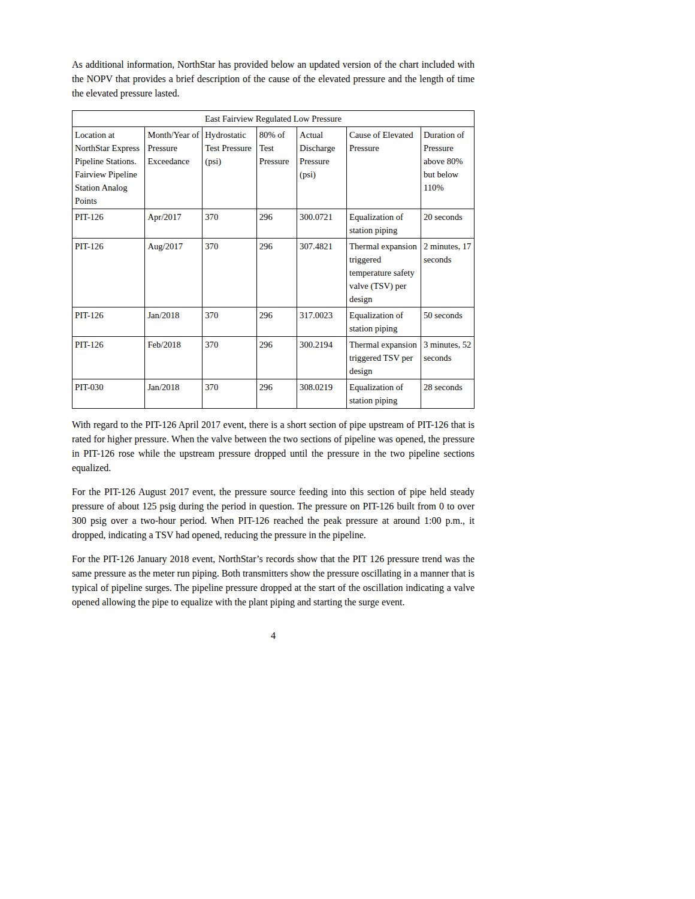As additional information, NorthStar has provided below an updated version of the chart included with the NOPV that provides a brief description of the cause of the elevated pressure and the length of time the elevated pressure lasted.
East Fairview Regulated Low Pressure
| Location at NorthStar Express Pipeline Stations. Fairview Pipeline Station Analog Points | Month/Year of Pressure Exceedance | Hydrostatic Test Pressure (psi) | 80% of Test Pressure | Actual Discharge Pressure (psi) | Cause of Elevated Pressure | Duration of Pressure above 80% but below 110% |
| --- | --- | --- | --- | --- | --- | --- |
| PIT-126 | Apr/2017 | 370 | 296 | 300.0721 | Equalization of station piping | 20 seconds |
| PIT-126 | Aug/2017 | 370 | 296 | 307.4821 | Thermal expansion triggered temperature safety valve (TSV) per design | 2 minutes, 17 seconds |
| PIT-126 | Jan/2018 | 370 | 296 | 317.0023 | Equalization of station piping | 50 seconds |
| PIT-126 | Feb/2018 | 370 | 296 | 300.2194 | Thermal expansion triggered TSV per design | 3 minutes, 52 seconds |
| PIT-030 | Jan/2018 | 370 | 296 | 308.0219 | Equalization of station piping | 28 seconds |
With regard to the PIT-126 April 2017 event, there is a short section of pipe upstream of PIT-126 that is rated for higher pressure. When the valve between the two sections of pipeline was opened, the pressure in PIT-126 rose while the upstream pressure dropped until the pressure in the two pipeline sections equalized.
For the PIT-126 August 2017 event, the pressure source feeding into this section of pipe held steady pressure of about 125 psig during the period in question. The pressure on PIT-126 built from 0 to over 300 psig over a two-hour period. When PIT-126 reached the peak pressure at around 1:00 p.m., it dropped, indicating a TSV had opened, reducing the pressure in the pipeline.
For the PIT-126 January 2018 event, NorthStar’s records show that the PIT 126 pressure trend was the same pressure as the meter run piping. Both transmitters show the pressure oscillating in a manner that is typical of pipeline surges. The pipeline pressure dropped at the start of the oscillation indicating a valve opened allowing the pipe to equalize with the plant piping and starting the surge event.
4